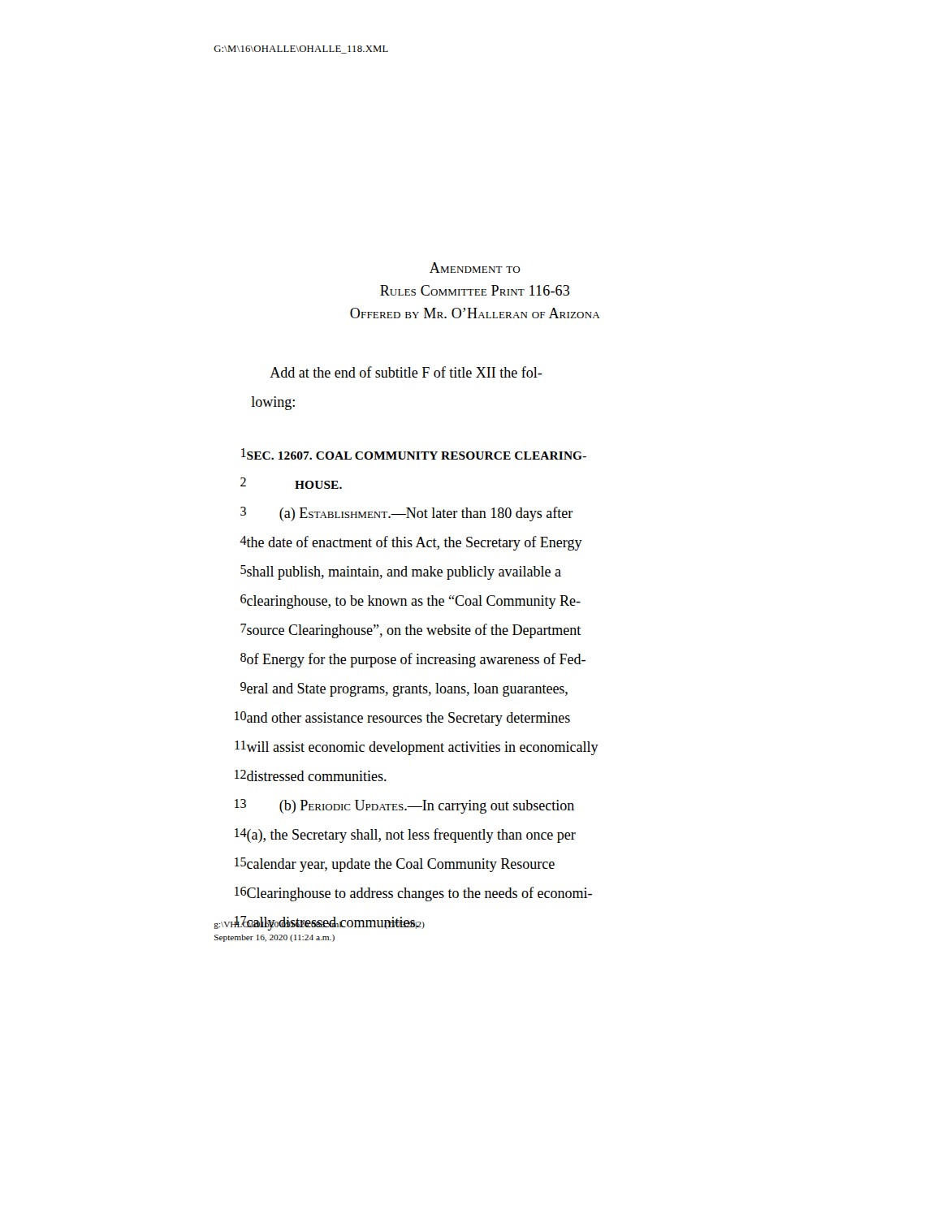G:\M\16\OHALLE\OHALLE_118.XML
Amendment to
Rules Committee Print 116-63
Offered by Mr. O’Halleran of Arizona
Add at the end of subtitle F of title XII the fol-lowing:
| 1 | SEC. 12607. COAL COMMUNITY RESOURCE CLEARING- |
| 2 | HOUSE. |
| 3 | (a) Establishment. —Not later than 180 days after |
| 4 | the date of enactment of this Act, the Secretary of Energy |
| 5 | shall publish, maintain, and make publicly available a |
| 6 | clearinghouse, to be known as the “Coal Community Re- |
| 7 | source Clearinghouse”, on the website of the Department |
| 8 | of Energy for the purpose of increasing awareness of Fed- |
| 9 | eral and State programs, grants, loans, loan guarantees, |
| 10 | and other assistance resources the Secretary determines |
| 11 | will assist economic development activities in economically |
| 12 | distressed communities. |
| 13 | (b) Periodic Updates. —In carrying out subsection |
| 14 | (a), the Secretary shall, not less frequently than once per |
| 15 | calendar year, update the Coal Community Resource |
| 16 | Clearinghouse to address changes to the needs of economi- |
| 17 | cally distressed communities. |
g:\VHLC\091620\091620.083.xml (777320|2)
September 16, 2020 (11:24 a.m.)